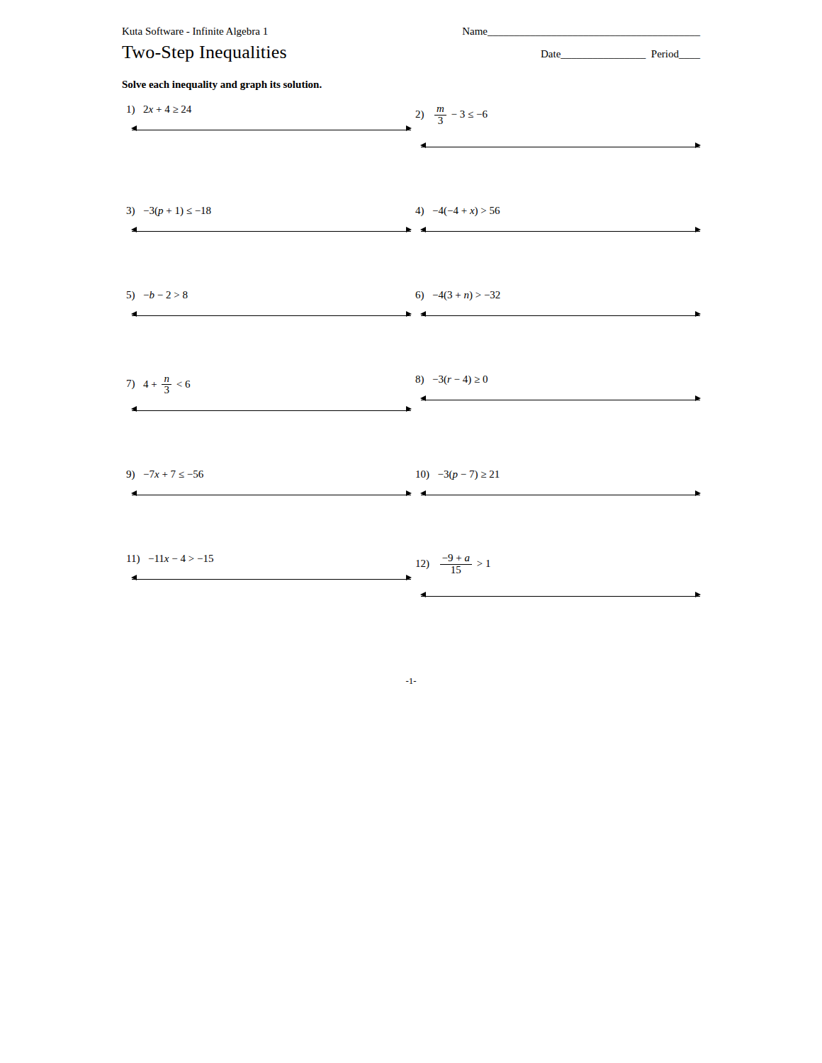Kuta Software - Infinite Algebra 1
Name________________________________________
Two-Step Inequalities
Date________________ Period____
Solve each inequality and graph its solution.
| 1) 2 x + 4 ≥ 24 | 2) m 3 − 3 ≤ −6 |
| 3) −3( p + 1) ≤ −18 | 4) −4(−4 + x ) > 56 |
| 5) − b − 2 > 8 | 6) −4(3 + n ) > −32 |
| 7) 4 + n 3 < 6 | 8) −3( r − 4) ≥ 0 |
| 9) −7 x + 7 ≤ −56 | 10) −3( p − 7) ≥ 21 |
| 11) −11 x − 4 > −15 | 12) −9 + a 15 > 1 |
-1-